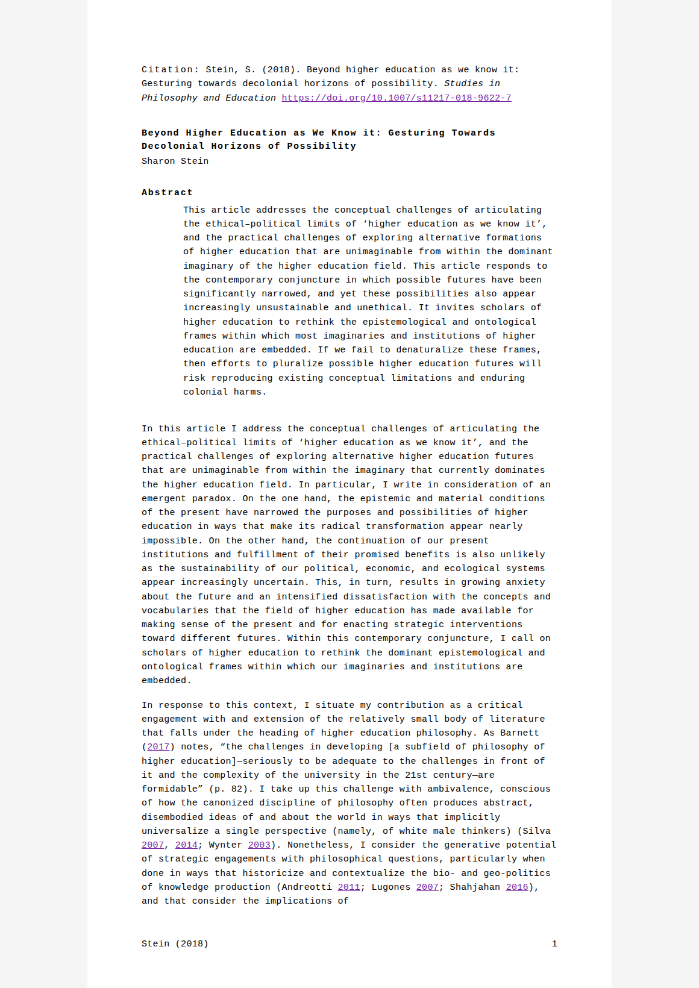Citation: Stein, S. (2018). Beyond higher education as we know it: Gesturing towards decolonial horizons of possibility. Studies in Philosophy and Education https://doi.org/10.1007/s11217-018-9622-7
Beyond Higher Education as We Know it: Gesturing Towards Decolonial Horizons of Possibility
Sharon Stein
Abstract
This article addresses the conceptual challenges of articulating the ethical–political limits of ‘higher education as we know it’, and the practical challenges of exploring alternative formations of higher education that are unimaginable from within the dominant imaginary of the higher education field. This article responds to the contemporary conjuncture in which possible futures have been significantly narrowed, and yet these possibilities also appear increasingly unsustainable and unethical. It invites scholars of higher education to rethink the epistemological and ontological frames within which most imaginaries and institutions of higher education are embedded. If we fail to denaturalize these frames, then efforts to pluralize possible higher education futures will risk reproducing existing conceptual limitations and enduring colonial harms.
In this article I address the conceptual challenges of articulating the ethical–political limits of ‘higher education as we know it’, and the practical challenges of exploring alternative higher education futures that are unimaginable from within the imaginary that currently dominates the higher education field. In particular, I write in consideration of an emergent paradox. On the one hand, the epistemic and material conditions of the present have narrowed the purposes and possibilities of higher education in ways that make its radical transformation appear nearly impossible. On the other hand, the continuation of our present institutions and fulfillment of their promised benefits is also unlikely as the sustainability of our political, economic, and ecological systems appear increasingly uncertain. This, in turn, results in growing anxiety about the future and an intensified dissatisfaction with the concepts and vocabularies that the field of higher education has made available for making sense of the present and for enacting strategic interventions toward different futures. Within this contemporary conjuncture, I call on scholars of higher education to rethink the dominant epistemological and ontological frames within which our imaginaries and institutions are embedded.
In response to this context, I situate my contribution as a critical engagement with and extension of the relatively small body of literature that falls under the heading of higher education philosophy. As Barnett (2017) notes, “the challenges in developing [a subfield of philosophy of higher education]—seriously to be adequate to the challenges in front of it and the complexity of the university in the 21st century—are formidable” (p. 82). I take up this challenge with ambivalence, conscious of how the canonized discipline of philosophy often produces abstract, disembodied ideas of and about the world in ways that implicitly universalize a single perspective (namely, of white male thinkers) (Silva 2007, 2014; Wynter 2003). Nonetheless, I consider the generative potential of strategic engagements with philosophical questions, particularly when done in ways that historicize and contextualize the bio- and geo-politics of knowledge production (Andreotti 2011; Lugones 2007; Shahjahan 2016), and that consider the implications of
Stein (2018) 1